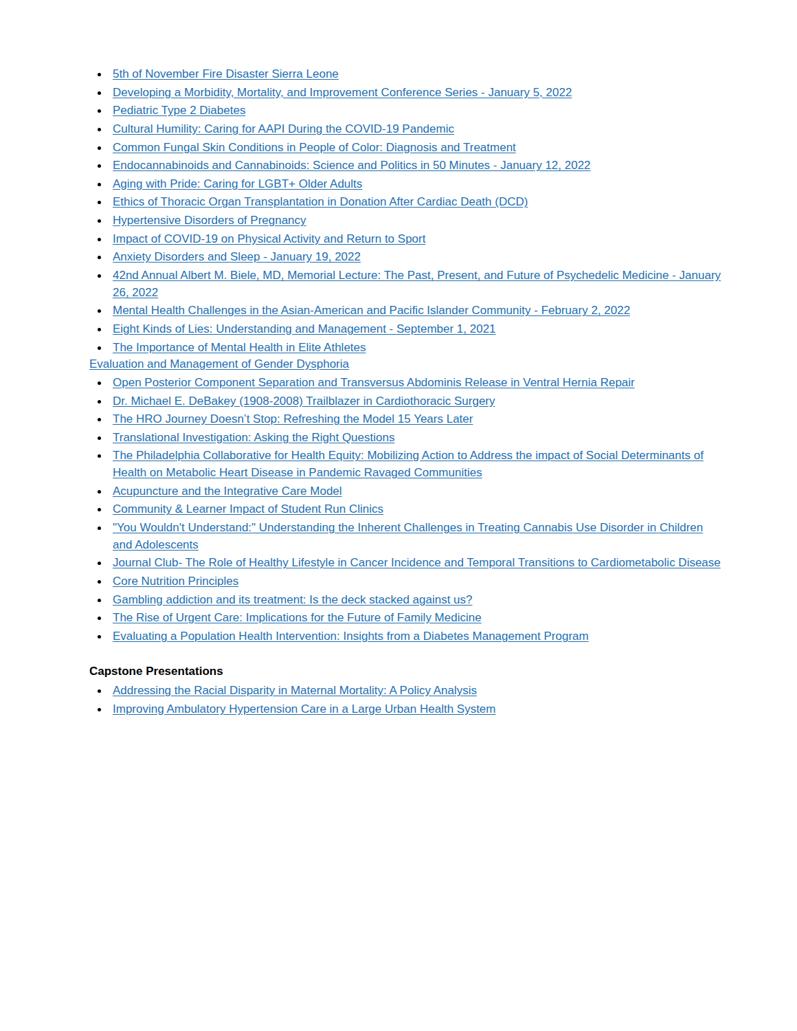5th of November Fire Disaster Sierra Leone
Developing a Morbidity, Mortality, and Improvement Conference Series - January 5, 2022
Pediatric Type 2 Diabetes
Cultural Humility: Caring for AAPI During the COVID-19 Pandemic
Common Fungal Skin Conditions in People of Color: Diagnosis and Treatment
Endocannabinoids and Cannabinoids: Science and Politics in 50 Minutes - January 12, 2022
Aging with Pride: Caring for LGBT+ Older Adults
Ethics of Thoracic Organ Transplantation in Donation After Cardiac Death (DCD)
Hypertensive Disorders of Pregnancy
Impact of COVID-19 on Physical Activity and Return to Sport
Anxiety Disorders and Sleep - January 19, 2022
42nd Annual Albert M. Biele, MD, Memorial Lecture: The Past, Present, and Future of Psychedelic Medicine - January 26, 2022
Mental Health Challenges in the Asian-American and Pacific Islander Community - February 2, 2022
Eight Kinds of Lies: Understanding and Management - September 1, 2021
The Importance of Mental Health in Elite Athletes Evaluation and Management of Gender Dysphoria
Open Posterior Component Separation and Transversus Abdominis Release in Ventral Hernia Repair
Dr. Michael E. DeBakey (1908-2008) Trailblazer in Cardiothoracic Surgery
The HRO Journey Doesn’t Stop: Refreshing the Model 15 Years Later
Translational Investigation: Asking the Right Questions
The Philadelphia Collaborative for Health Equity: Mobilizing Action to Address the impact of Social Determinants of Health on Metabolic Heart Disease in Pandemic Ravaged Communities
Acupuncture and the Integrative Care Model
Community & Learner Impact of Student Run Clinics
"You Wouldn't Understand:" Understanding the Inherent Challenges in Treating Cannabis Use Disorder in Children and Adolescents
Journal Club- The Role of Healthy Lifestyle in Cancer Incidence and Temporal Transitions to Cardiometabolic Disease
Core Nutrition Principles
Gambling addiction and its treatment: Is the deck stacked against us?
The Rise of Urgent Care: Implications for the Future of Family Medicine
Evaluating a Population Health Intervention: Insights from a Diabetes Management Program
Capstone Presentations
Addressing the Racial Disparity in Maternal Mortality: A Policy Analysis
Improving Ambulatory Hypertension Care in a Large Urban Health System